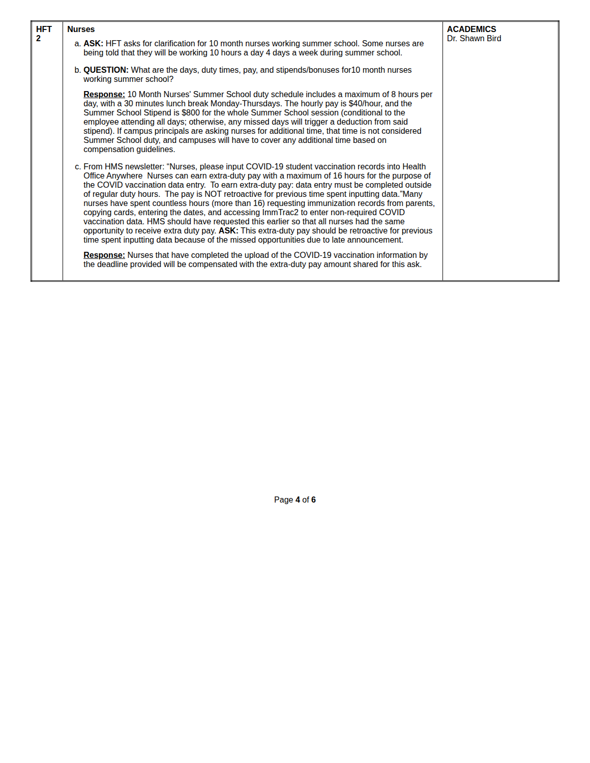| HFT 2 | Nurses ASK: HFT asks for clarification for 10 month nurses working summer school. Some nurses are being told that they will be working 10 hours a day 4 days a week during summer school. QUESTION: What are the days, duty times, pay, and stipends/bonuses for10 month nurses working summer school? Response: 10 Month Nurses' Summer School duty schedule includes a maximum of 8 hours per day, with a 30 minutes lunch break Monday-Thursdays. The hourly pay is $40/hour, and the Summer School Stipend is $800 for the whole Summer School session (conditional to the employee attending all days; otherwise, any missed days will trigger a deduction from said stipend). If campus principals are asking nurses for additional time, that time is not considered Summer School duty, and campuses will have to cover any additional time based on compensation guidelines. From HMS newsletter: “Nurses, please input COVID-19 student vaccination records into Health Office Anywhere Nurses can earn extra-duty pay with a maximum of 16 hours for the purpose of the COVID vaccination data entry. To earn extra-duty pay: data entry must be completed outside of regular duty hours. The pay is NOT retroactive for previous time spent inputting data.”Many nurses have spent countless hours (more than 16) requesting immunization records from parents, copying cards, entering the dates, and accessing ImmTrac2 to enter non-required COVID vaccination data. HMS should have requested this earlier so that all nurses had the same opportunity to receive extra duty pay. ASK: This extra-duty pay should be retroactive for previous time spent inputting data because of the missed opportunities due to late announcement. Response: Nurses that have completed the upload of the COVID-19 vaccination information by the deadline provided will be compensated with the extra-duty pay amount shared for this ask. | ACADEMICS Dr. Shawn Bird |
Page 4 of 6